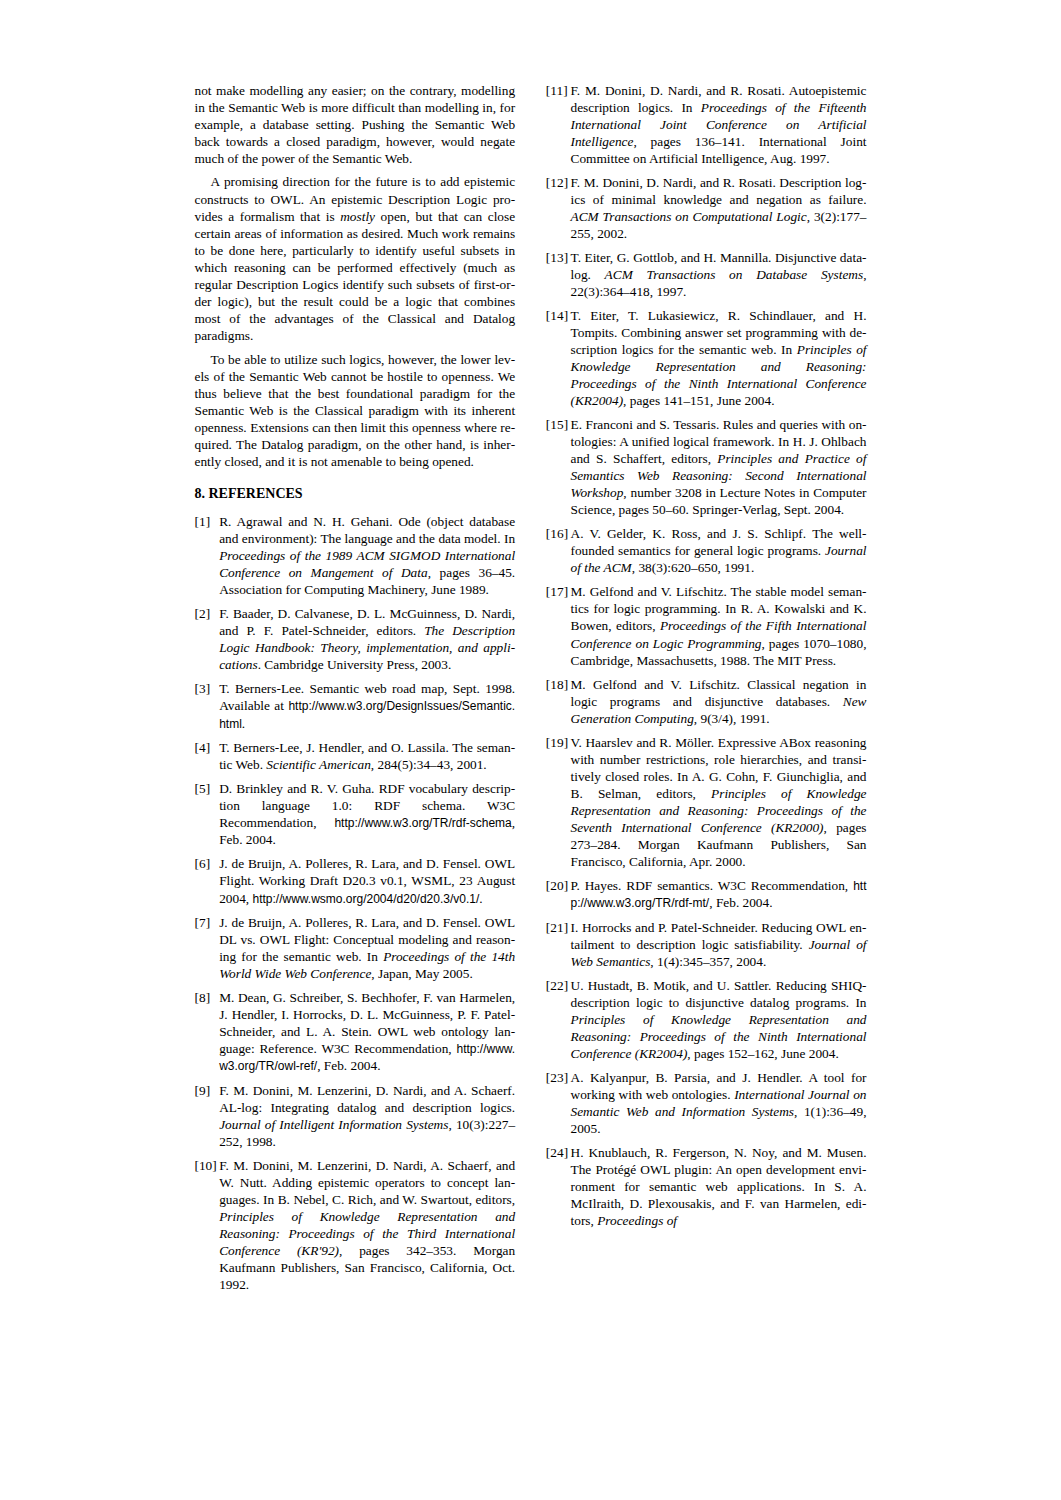not make modelling any easier; on the contrary, modelling in the Semantic Web is more difficult than modelling in, for example, a database setting. Pushing the Semantic Web back towards a closed paradigm, however, would negate much of the power of the Semantic Web.
A promising direction for the future is to add epistemic constructs to OWL. An epistemic Description Logic provides a formalism that is mostly open, but that can close certain areas of information as desired. Much work remains to be done here, particularly to identify useful subsets in which reasoning can be performed effectively (much as regular Description Logics identify such subsets of first-order logic), but the result could be a logic that combines most of the advantages of the Classical and Datalog paradigms.
To be able to utilize such logics, however, the lower levels of the Semantic Web cannot be hostile to openness. We thus believe that the best foundational paradigm for the Semantic Web is the Classical paradigm with its inherent openness. Extensions can then limit this openness where required. The Datalog paradigm, on the other hand, is inherently closed, and it is not amenable to being opened.
8. REFERENCES
R. Agrawal and N. H. Gehani. Ode (object database and environment): The language and the data model. In Proceedings of the 1989 ACM SIGMOD International Conference on Mangement of Data, pages 36–45. Association for Computing Machinery, June 1989.
F. Baader, D. Calvanese, D. L. McGuinness, D. Nardi, and P. F. Patel-Schneider, editors. The Description Logic Handbook: Theory, implementation, and applications. Cambridge University Press, 2003.
T. Berners-Lee. Semantic web road map, Sept. 1998. Available at http://www.w3.org/DesignIssues/Semantic.html.
T. Berners-Lee, J. Hendler, and O. Lassila. The semantic Web. Scientific American, 284(5):34–43, 2001.
D. Brinkley and R. V. Guha. RDF vocabulary description language 1.0: RDF schema. W3C Recommendation, http://www.w3.org/TR/rdf-schema, Feb. 2004.
J. de Bruijn, A. Polleres, R. Lara, and D. Fensel. OWL Flight. Working Draft D20.3 v0.1, WSML, 23 August 2004, http://www.wsmo.org/2004/d20/d20.3/v0.1/.
J. de Bruijn, A. Polleres, R. Lara, and D. Fensel. OWL DL vs. OWL Flight: Conceptual modeling and reasoning for the semantic web. In Proceedings of the 14th World Wide Web Conference, Japan, May 2005.
M. Dean, G. Schreiber, S. Bechhofer, F. van Harmelen, J. Hendler, I. Horrocks, D. L. McGuinness, P. F. Patel-Schneider, and L. A. Stein. OWL web ontology language: Reference. W3C Recommendation, http://www.w3.org/TR/owl-ref/, Feb. 2004.
F. M. Donini, M. Lenzerini, D. Nardi, and A. Schaerf. AL-log: Integrating datalog and description logics. Journal of Intelligent Information Systems, 10(3):227–252, 1998.
F. M. Donini, M. Lenzerini, D. Nardi, A. Schaerf, and W. Nutt. Adding epistemic operators to concept languages. In B. Nebel, C. Rich, and W. Swartout, editors, Principles of Knowledge Representation and Reasoning: Proceedings of the Third International Conference (KR'92), pages 342–353. Morgan Kaufmann Publishers, San Francisco, California, Oct. 1992.
F. M. Donini, D. Nardi, and R. Rosati. Autoepistemic description logics. In Proceedings of the Fifteenth International Joint Conference on Artificial Intelligence, pages 136–141. International Joint Committee on Artificial Intelligence, Aug. 1997.
F. M. Donini, D. Nardi, and R. Rosati. Description logics of minimal knowledge and negation as failure. ACM Transactions on Computational Logic, 3(2):177–255, 2002.
T. Eiter, G. Gottlob, and H. Mannilla. Disjunctive datalog. ACM Transactions on Database Systems, 22(3):364–418, 1997.
T. Eiter, T. Lukasiewicz, R. Schindlauer, and H. Tompits. Combining answer set programming with description logics for the semantic web. In Principles of Knowledge Representation and Reasoning: Proceedings of the Ninth International Conference (KR2004), pages 141–151, June 2004.
E. Franconi and S. Tessaris. Rules and queries with ontologies: A unified logical framework. In H. J. Ohlbach and S. Schaffert, editors, Principles and Practice of Semantics Web Reasoning: Second International Workshop, number 3208 in Lecture Notes in Computer Science, pages 50–60. Springer-Verlag, Sept. 2004.
A. V. Gelder, K. Ross, and J. S. Schlipf. The well-founded semantics for general logic programs. Journal of the ACM, 38(3):620–650, 1991.
M. Gelfond and V. Lifschitz. The stable model semantics for logic programming. In R. A. Kowalski and K. Bowen, editors, Proceedings of the Fifth International Conference on Logic Programming, pages 1070–1080, Cambridge, Massachusetts, 1988. The MIT Press.
M. Gelfond and V. Lifschitz. Classical negation in logic programs and disjunctive databases. New Generation Computing, 9(3/4), 1991.
V. Haarslev and R. Möller. Expressive ABox reasoning with number restrictions, role hierarchies, and transitively closed roles. In A. G. Cohn, F. Giunchiglia, and B. Selman, editors, Principles of Knowledge Representation and Reasoning: Proceedings of the Seventh International Conference (KR2000), pages 273–284. Morgan Kaufmann Publishers, San Francisco, California, Apr. 2000.
P. Hayes. RDF semantics. W3C Recommendation, http://www.w3.org/TR/rdf-mt/, Feb. 2004.
I. Horrocks and P. Patel-Schneider. Reducing OWL entailment to description logic satisfiability. Journal of Web Semantics, 1(4):345–357, 2004.
U. Hustadt, B. Motik, and U. Sattler. Reducing SHIQ-description logic to disjunctive datalog programs. In Principles of Knowledge Representation and Reasoning: Proceedings of the Ninth International Conference (KR2004), pages 152–162, June 2004.
A. Kalyanpur, B. Parsia, and J. Hendler. A tool for working with web ontologies. International Journal on Semantic Web and Information Systems, 1(1):36–49, 2005.
H. Knublauch, R. Fergerson, N. Noy, and M. Musen. The Protégé OWL plugin: An open development environment for semantic web applications. In S. A. McIlraith, D. Plexousakis, and F. van Harmelen, editors, Proceedings of